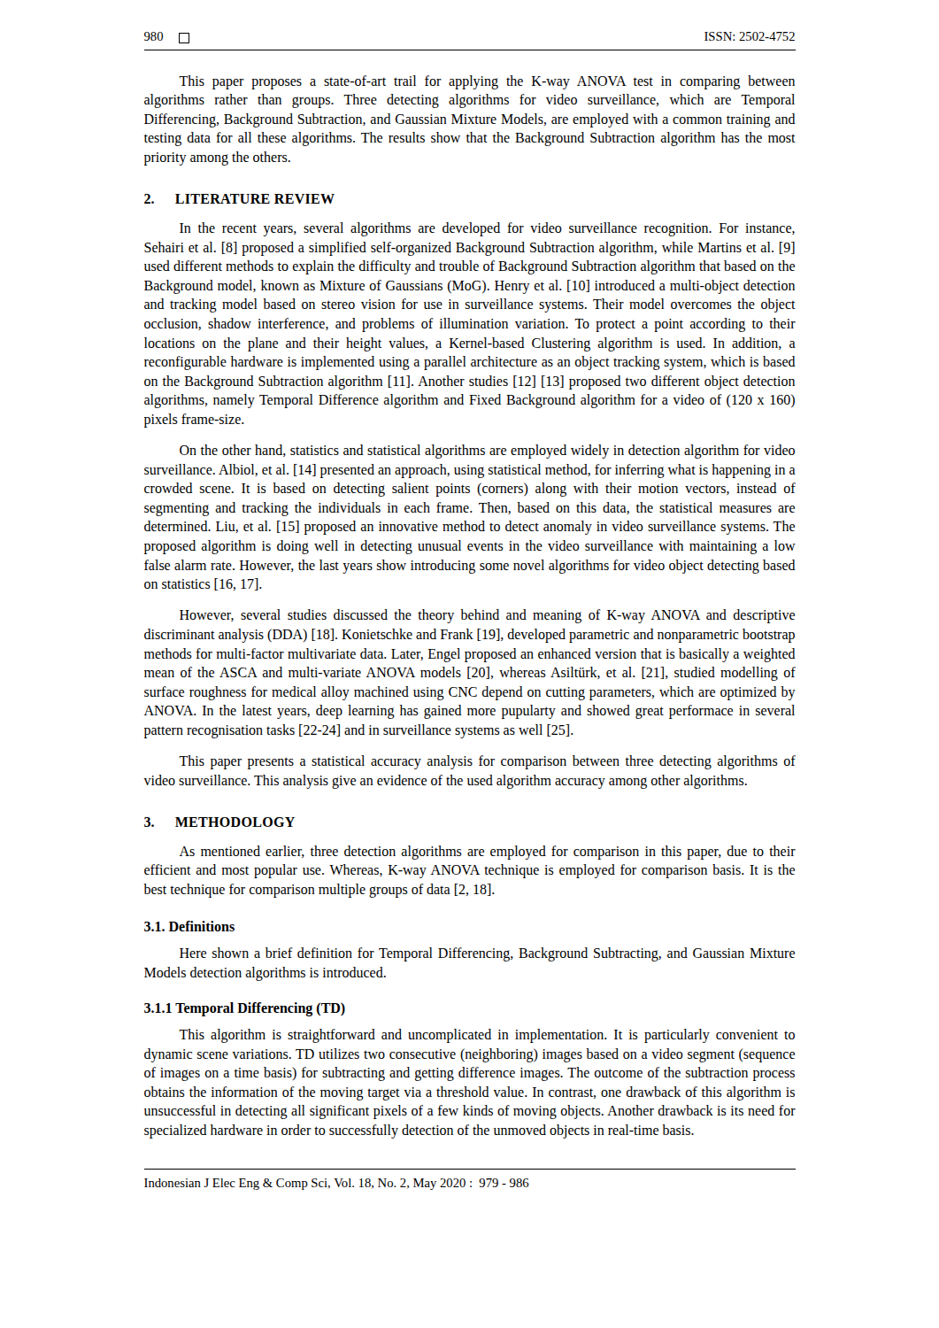980 ISSN: 2502-4752
This paper proposes a state-of-art trail for applying the K-way ANOVA test in comparing between algorithms rather than groups. Three detecting algorithms for video surveillance, which are Temporal Differencing, Background Subtraction, and Gaussian Mixture Models, are employed with a common training and testing data for all these algorithms. The results show that the Background Subtraction algorithm has the most priority among the others.
2. LITERATURE REVIEW
In the recent years, several algorithms are developed for video surveillance recognition. For instance, Sehairi et al. [8] proposed a simplified self-organized Background Subtraction algorithm, while Martins et al. [9] used different methods to explain the difficulty and trouble of Background Subtraction algorithm that based on the Background model, known as Mixture of Gaussians (MoG). Henry et al. [10] introduced a multi-object detection and tracking model based on stereo vision for use in surveillance systems. Their model overcomes the object occlusion, shadow interference, and problems of illumination variation. To protect a point according to their locations on the plane and their height values, a Kernel-based Clustering algorithm is used. In addition, a reconfigurable hardware is implemented using a parallel architecture as an object tracking system, which is based on the Background Subtraction algorithm [11]. Another studies [12] [13] proposed two different object detection algorithms, namely Temporal Difference algorithm and Fixed Background algorithm for a video of (120 x 160) pixels frame-size.
On the other hand, statistics and statistical algorithms are employed widely in detection algorithm for video surveillance. Albiol, et al. [14] presented an approach, using statistical method, for inferring what is happening in a crowded scene. It is based on detecting salient points (corners) along with their motion vectors, instead of segmenting and tracking the individuals in each frame. Then, based on this data, the statistical measures are determined. Liu, et al. [15] proposed an innovative method to detect anomaly in video surveillance systems. The proposed algorithm is doing well in detecting unusual events in the video surveillance with maintaining a low false alarm rate. However, the last years show introducing some novel algorithms for video object detecting based on statistics [16, 17].
However, several studies discussed the theory behind and meaning of K-way ANOVA and descriptive discriminant analysis (DDA) [18]. Konietschke and Frank [19], developed parametric and nonparametric bootstrap methods for multi-factor multivariate data. Later, Engel proposed an enhanced version that is basically a weighted mean of the ASCA and multi-variate ANOVA models [20], whereas Asiltürk, et al. [21], studied modelling of surface roughness for medical alloy machined using CNC depend on cutting parameters, which are optimized by ANOVA. In the latest years, deep learning has gained more pupularty and showed great performace in several pattern recognisation tasks [22-24] and in surveillance systems as well [25].
This paper presents a statistical accuracy analysis for comparison between three detecting algorithms of video surveillance. This analysis give an evidence of the used algorithm accuracy among other algorithms.
3. METHODOLOGY
As mentioned earlier, three detection algorithms are employed for comparison in this paper, due to their efficient and most popular use. Whereas, K-way ANOVA technique is employed for comparison basis. It is the best technique for comparison multiple groups of data [2, 18].
3.1. Definitions
Here shown a brief definition for Temporal Differencing, Background Subtracting, and Gaussian Mixture Models detection algorithms is introduced.
3.1.1 Temporal Differencing (TD)
This algorithm is straightforward and uncomplicated in implementation. It is particularly convenient to dynamic scene variations. TD utilizes two consecutive (neighboring) images based on a video segment (sequence of images on a time basis) for subtracting and getting difference images. The outcome of the subtraction process obtains the information of the moving target via a threshold value. In contrast, one drawback of this algorithm is unsuccessful in detecting all significant pixels of a few kinds of moving objects. Another drawback is its need for specialized hardware in order to successfully detection of the unmoved objects in real-time basis.
Indonesian J Elec Eng & Comp Sci, Vol. 18, No. 2, May 2020 : 979 - 986